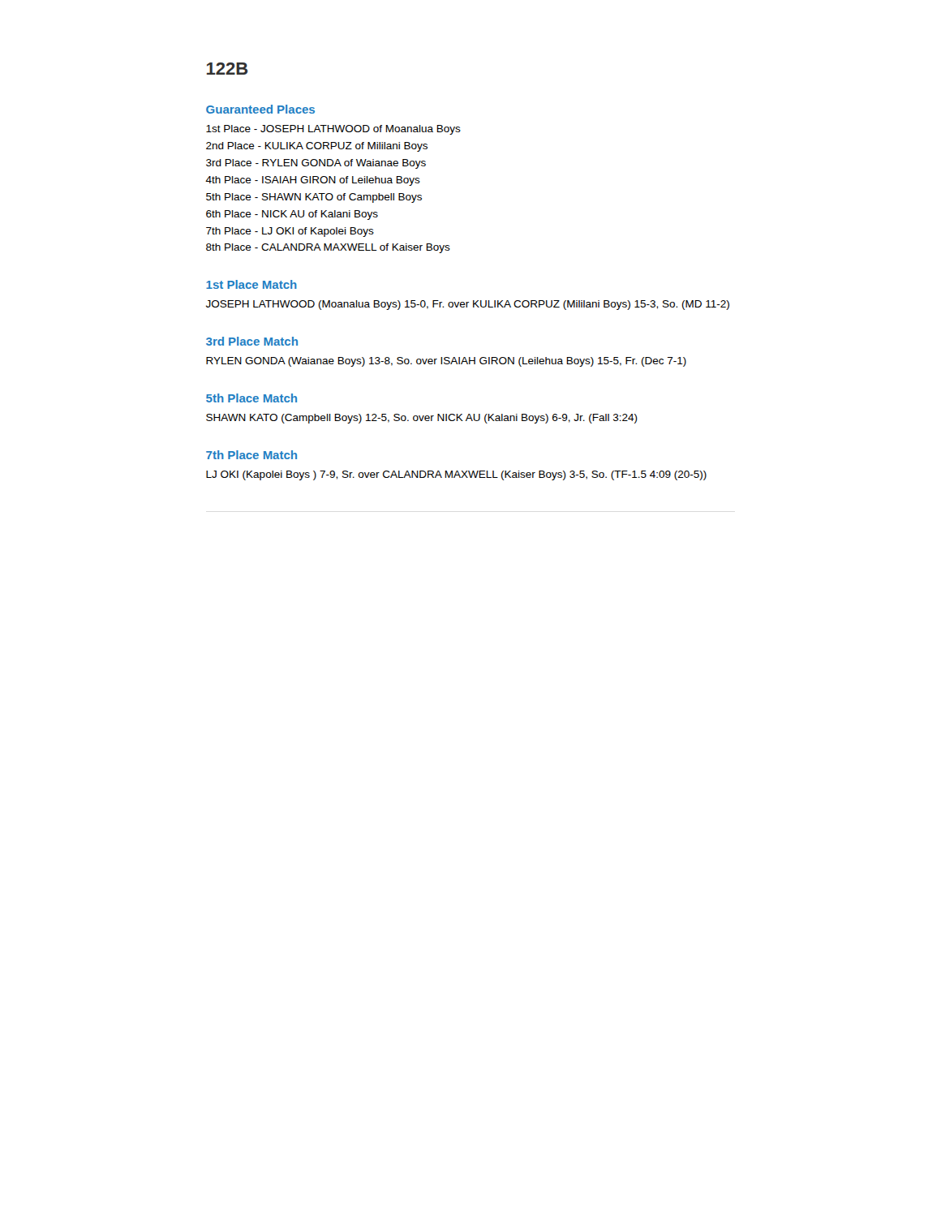122B
Guaranteed Places
1st Place - JOSEPH LATHWOOD of Moanalua Boys
2nd Place - KULIKA CORPUZ of Mililani Boys
3rd Place - RYLEN GONDA of Waianae Boys
4th Place - ISAIAH GIRON of Leilehua Boys
5th Place - SHAWN KATO of Campbell Boys
6th Place - NICK AU of Kalani Boys
7th Place - LJ OKI of Kapolei Boys
8th Place - CALANDRA MAXWELL of Kaiser Boys
1st Place Match
JOSEPH LATHWOOD (Moanalua Boys) 15-0, Fr. over KULIKA CORPUZ (Mililani Boys) 15-3, So. (MD 11-2)
3rd Place Match
RYLEN GONDA (Waianae Boys) 13-8, So. over ISAIAH GIRON (Leilehua Boys) 15-5, Fr. (Dec 7-1)
5th Place Match
SHAWN KATO (Campbell Boys) 12-5, So. over NICK AU (Kalani Boys) 6-9, Jr. (Fall 3:24)
7th Place Match
LJ OKI (Kapolei Boys ) 7-9, Sr. over CALANDRA MAXWELL (Kaiser Boys) 3-5, So. (TF-1.5 4:09 (20-5))